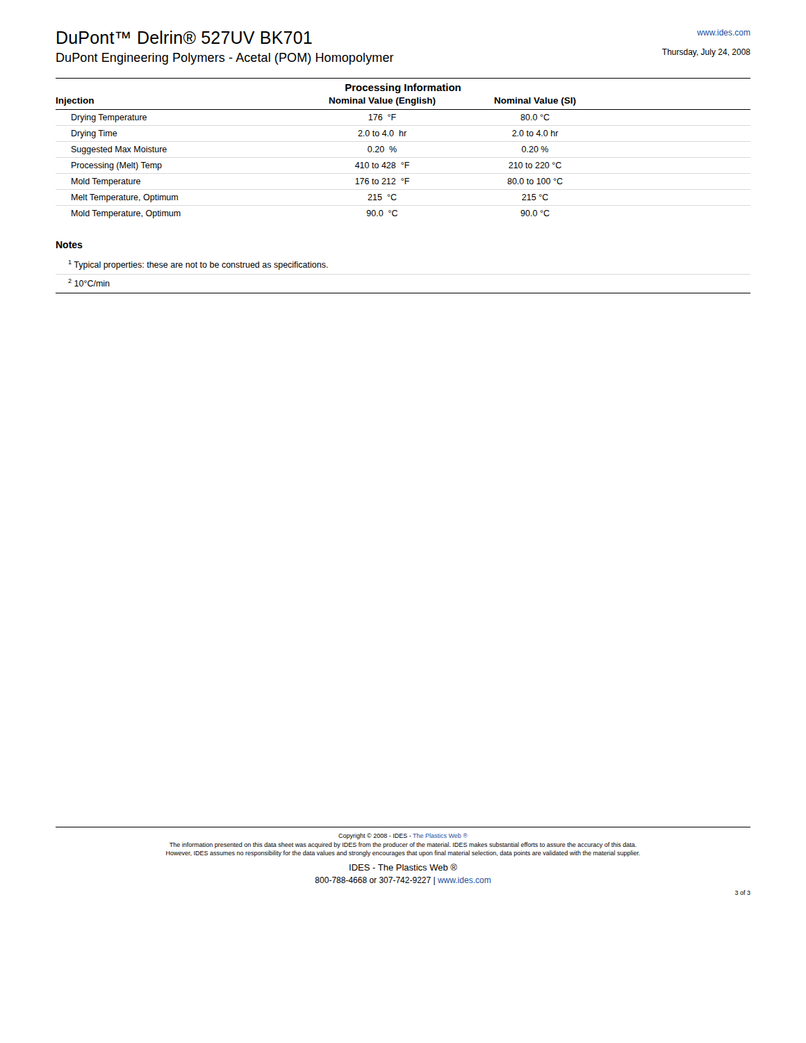www.ides.com
Thursday, July 24, 2008
DuPont™ Delrin® 527UV BK701
DuPont Engineering Polymers - Acetal (POM) Homopolymer
Processing Information
| Injection | Nominal Value (English) | Nominal Value (SI) | |
| --- | --- | --- | --- |
| Drying Temperature | 176 °F | 80.0 °C | |
| Drying Time | 2.0 to 4.0 hr | 2.0 to 4.0 hr | |
| Suggested Max Moisture | 0.20 % | 0.20 % | |
| Processing (Melt) Temp | 410 to 428 °F | 210 to 220 °C | |
| Mold Temperature | 176 to 212 °F | 80.0 to 100 °C | |
| Melt Temperature, Optimum | 215 °C | 215 °C | |
| Mold Temperature, Optimum | 90.0 °C | 90.0 °C | |
Notes
1 Typical properties: these are not to be construed as specifications.
2 10°C/min
Copyright © 2008 - IDES - The Plastics Web ®
The information presented on this data sheet was acquired by IDES from the producer of the material. IDES makes substantial efforts to assure the accuracy of this data.
However, IDES assumes no responsibility for the data values and strongly encourages that upon final material selection, data points are validated with the material supplier.
IDES - The Plastics Web ®
800-788-4668 or 307-742-9227 | www.ides.com
3 of 3